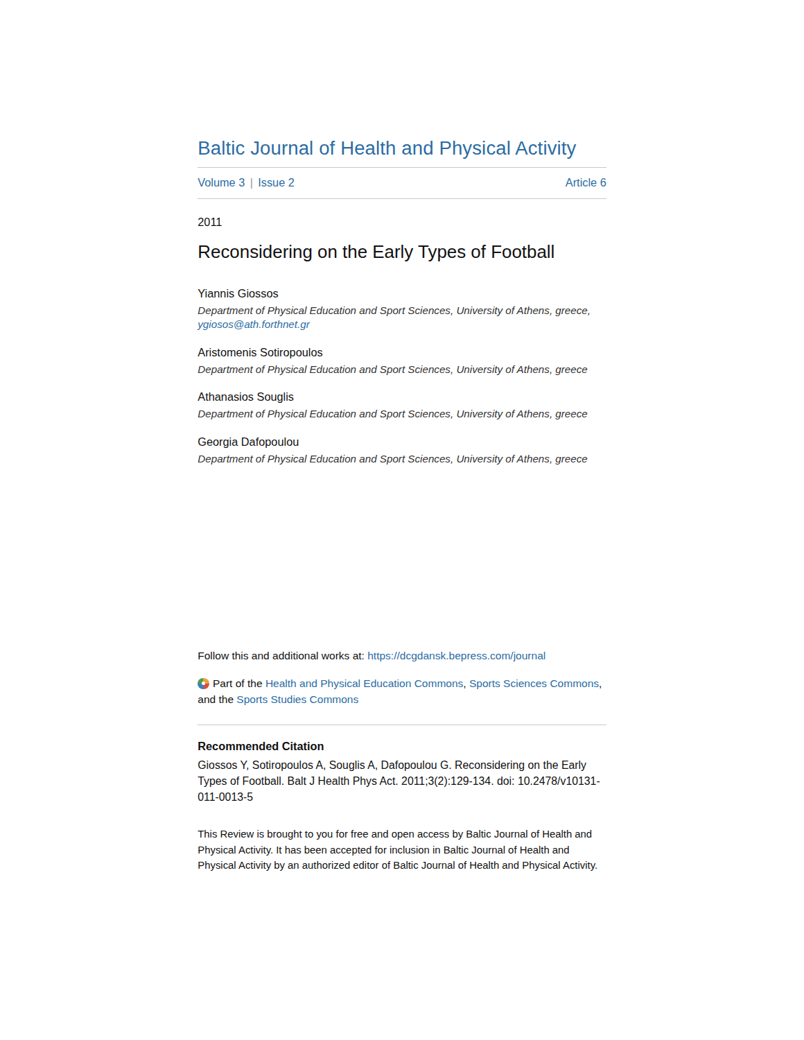Baltic Journal of Health and Physical Activity
Volume 3|Issue 2
Article 6
2011
Reconsidering on the Early Types of Football
Yiannis Giossos
Department of Physical Education and Sport Sciences, University of Athens, greece,
ygiosos@ath.forthnet.gr
Aristomenis Sotiropoulos
Department of Physical Education and Sport Sciences, University of Athens, greece
Athanasios Souglis
Department of Physical Education and Sport Sciences, University of Athens, greece
Georgia Dafopoulou
Department of Physical Education and Sport Sciences, University of Athens, greece
Follow this and additional works at: https://dcgdansk.bepress.com/journal
Part of the Health and Physical Education Commons, Sports Sciences Commons, and the Sports Studies Commons
Recommended Citation
Giossos Y, Sotiropoulos A, Souglis A, Dafopoulou G. Reconsidering on the Early Types of Football. Balt J Health Phys Act. 2011;3(2):129-134. doi: 10.2478/v10131-011-0013-5
This Review is brought to you for free and open access by Baltic Journal of Health and Physical Activity. It has been accepted for inclusion in Baltic Journal of Health and Physical Activity by an authorized editor of Baltic Journal of Health and Physical Activity.